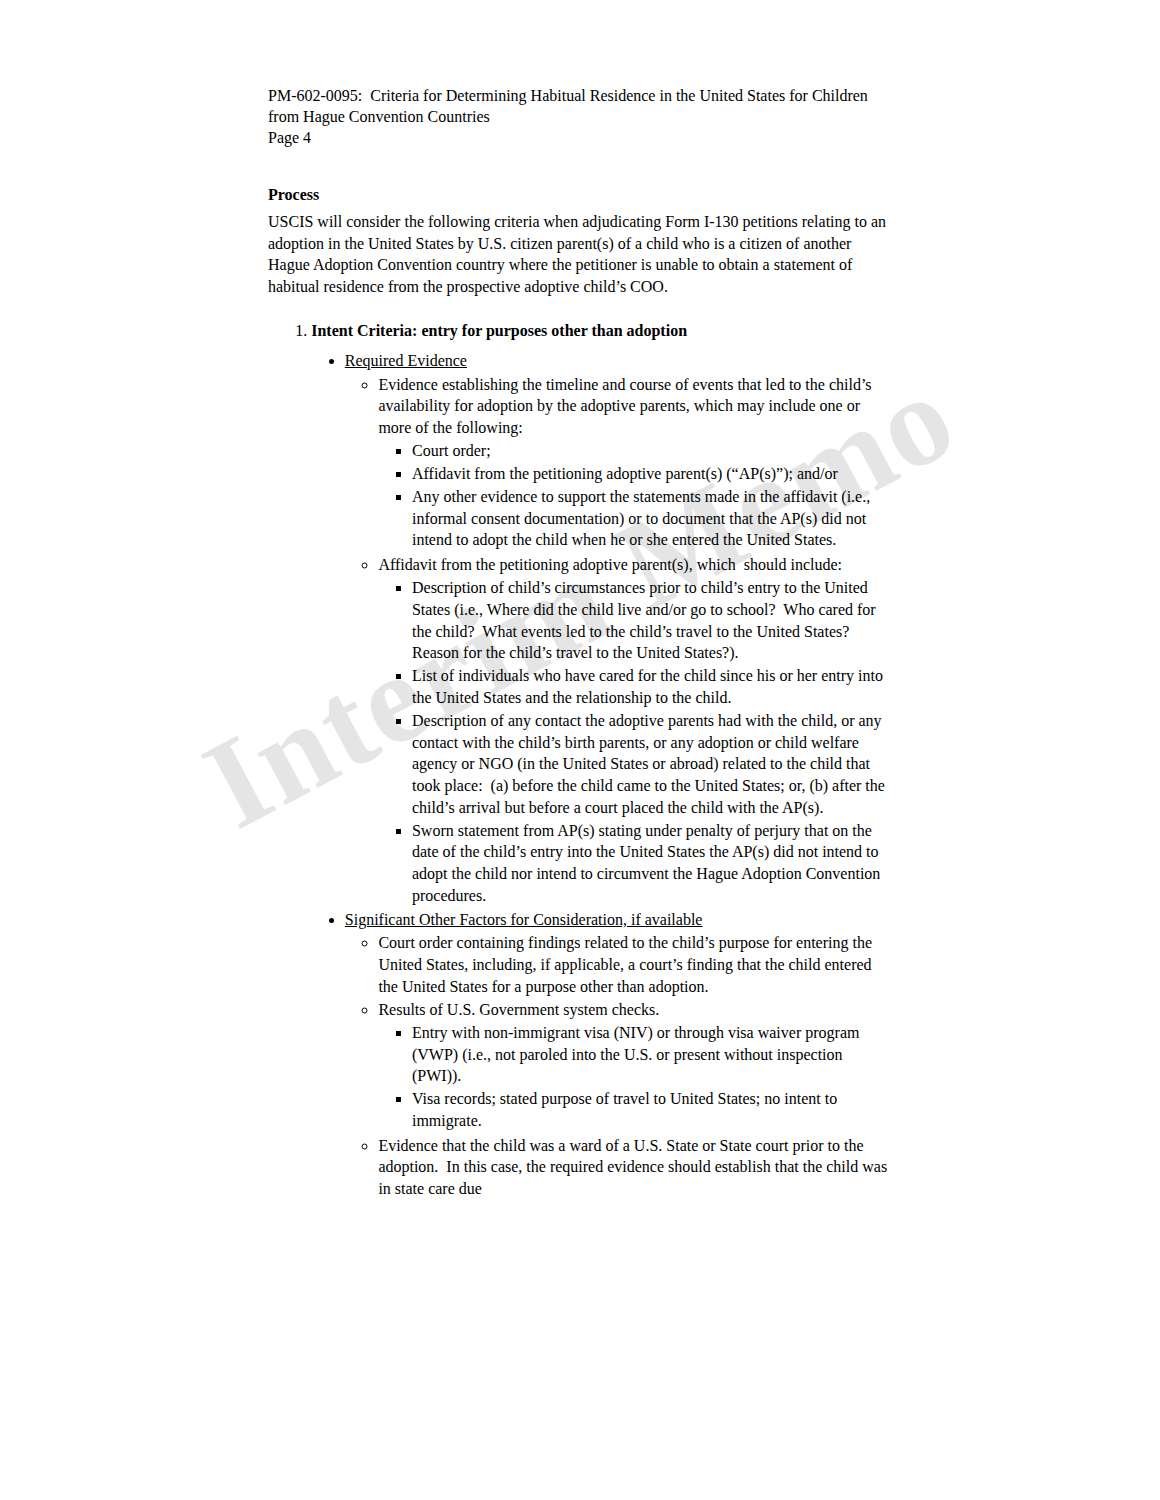Interim Memo
PM-602-0095: Criteria for Determining Habitual Residence in the United States for Children from Hague Convention Countries
Page 4
Process
USCIS will consider the following criteria when adjudicating Form I-130 petitions relating to an adoption in the United States by U.S. citizen parent(s) of a child who is a citizen of another Hague Adoption Convention country where the petitioner is unable to obtain a statement of habitual residence from the prospective adoptive child’s COO.
Intent Criteria: entry for purposes other than adoption
Required Evidence
Evidence establishing the timeline and course of events that led to the child’s availability for adoption by the adoptive parents, which may include one or more of the following:
Court order;
Affidavit from the petitioning adoptive parent(s) (“AP(s)”); and/or
Any other evidence to support the statements made in the affidavit (i.e., informal consent documentation) or to document that the AP(s) did not intend to adopt the child when he or she entered the United States.
Affidavit from the petitioning adoptive parent(s), which should include:
Description of child’s circumstances prior to child’s entry to the United States (i.e., Where did the child live and/or go to school? Who cared for the child? What events led to the child’s travel to the United States? Reason for the child’s travel to the United States?).
List of individuals who have cared for the child since his or her entry into the United States and the relationship to the child.
Description of any contact the adoptive parents had with the child, or any contact with the child’s birth parents, or any adoption or child welfare agency or NGO (in the United States or abroad) related to the child that took place: (a) before the child came to the United States; or, (b) after the child’s arrival but before a court placed the child with the AP(s).
Sworn statement from AP(s) stating under penalty of perjury that on the date of the child’s entry into the United States the AP(s) did not intend to adopt the child nor intend to circumvent the Hague Adoption Convention procedures.
Significant Other Factors for Consideration, if available
Court order containing findings related to the child’s purpose for entering the United States, including, if applicable, a court’s finding that the child entered the United States for a purpose other than adoption.
Results of U.S. Government system checks.
Entry with non-immigrant visa (NIV) or through visa waiver program (VWP) (i.e., not paroled into the U.S. or present without inspection (PWI)).
Visa records; stated purpose of travel to United States; no intent to immigrate.
Evidence that the child was a ward of a U.S. State or State court prior to the adoption. In this case, the required evidence should establish that the child was in state care due